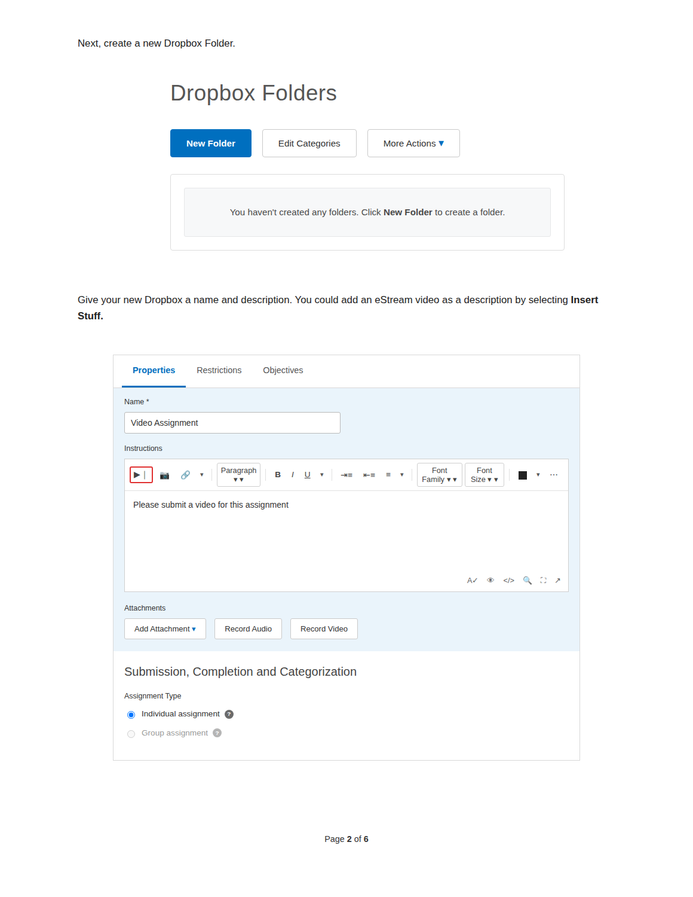Next, create a new Dropbox Folder.
Dropbox Folders
New Folder Edit Categories More Actions
You haven't created any folders. Click New Folder to create a folder.
Give your new Dropbox a name and description. You could add an eStream video as a description by selecting Insert Stuff.
Properties
Restrictions
Objectives
Name * Instructions
▶｜ 📷 🔗 ▾
Paragraph ▾
B I U ▾
⇥≡ ⇤≡ ≡ ▾
Font Family ▾ Font Size ▾
▾ ⋯
Please submit a video for this assignment
A✓ 👁 </> 🔍 ⛶ ↗
Attachments
Add Attachment Record Audio Record Video
Submission, Completion and Categorization
Assignment Type
Individual assignment ?
Group assignment ?
Page 2 of 6